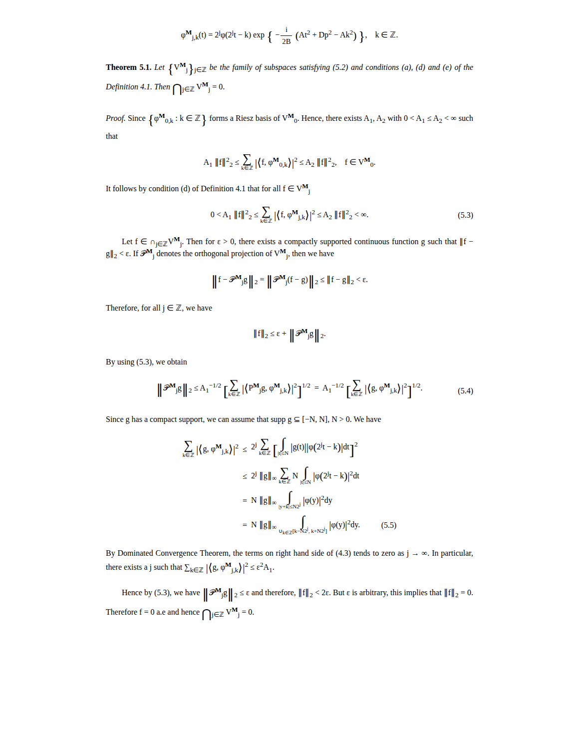φMj,k(t) = 2jφ(2jt − k) exp { −i 2B (At2 + Dp2 − Ak2) }, k ∈ ℤ.
Theorem 5.1. Let {VMj}j∈ℤ be the family of subspaces satisfying (5.2) and conditions (a), (d) and (e) of the Definition 4.1. Then ⋂j∈ℤ VMj = 0.
Proof. Since {φM0,k : k ∈ ℤ} forms a Riesz basis of VM0. Hence, there exists A1, A2 with 0 < A1 ≤ A2 < ∞ such that
A1 ∥f∥22 ≤ ∑k∈ℤ |⟨f, φM0,k⟩|2 ≤ A2 ∥f∥22, f ∈ VM0.
It follows by condition (d) of Definition 4.1 that for all f ∈ VMj
0 < A1 ∥f∥22 ≤ ∑k∈ℤ |⟨f, φMj,k⟩|2 ≤ A2 ∥f∥22 < ∞. (5.3)
Let f ∈ ∩j∈ℤVMj. Then for ε > 0, there exists a compactly supported continuous function g such that ∥f − g∥2 < ε. If 𝒫Mj denotes the orthogonal projection of VMj, then we have
∥f − 𝒫Mjg∥2 = ∥𝒫Mj(f − g)∥2 ≤ ∥f − g∥2 < ε.
Therefore, for all j ∈ ℤ, we have
∥f∥2 ≤ ε + ∥𝒫Mjg∥2.
By using (5.3), we obtain
∥𝒫Mjg∥2 ≤ A1−1/2 [∑k∈ℤ |⟨PMjg, φMj,k⟩|2]1/2 = A1−1/2 [∑k∈ℤ |⟨g, φMj,k⟩|2]1/2. (5.4)
Since g has a compact support, we can assume that supp g ⊆ [−N, N], N > 0. We have
| ∑ k∈ℤ / ⟨ g, φ M j,k ⟩ / 2 | ≤ | 2 j ∑ k∈ℤ [ ∫ /t/≤N / g(t) / / φ ( 2 j t − k ) / dt ] 2 | |
| | ≤ | 2 j ∥ g ∥ ∞ ∑ k∈ℤ N ∫ /t/≤N / φ ( 2 j t − k ) / 2 dt | |
| | = | N ∥ g ∥ ∞ ∫ /y+k/≤N2 j / φ(y) / 2 dy | |
| | = | N ∥ g ∥ ∞ ∫ ∪ k∈ℤ [k−N2 j , k+N2 j ] / φ(y) / 2 dy. | (5.5) |
By Dominated Convergence Theorem, the terms on right hand side of (4.3) tends to zero as j → ∞. In particular, there exists a j such that ∑k∈ℤ |⟨g, φMj,k⟩|2 ≤ ε2A1.
Hence by (5.3), we have ∥𝒫Mjg∥2 ≤ ε and therefore, ∥f∥2 < 2ε. But ε is arbitrary, this implies that ∥f∥2 = 0. Therefore f = 0 a.e and hence ⋂j∈ℤ VMj = 0.